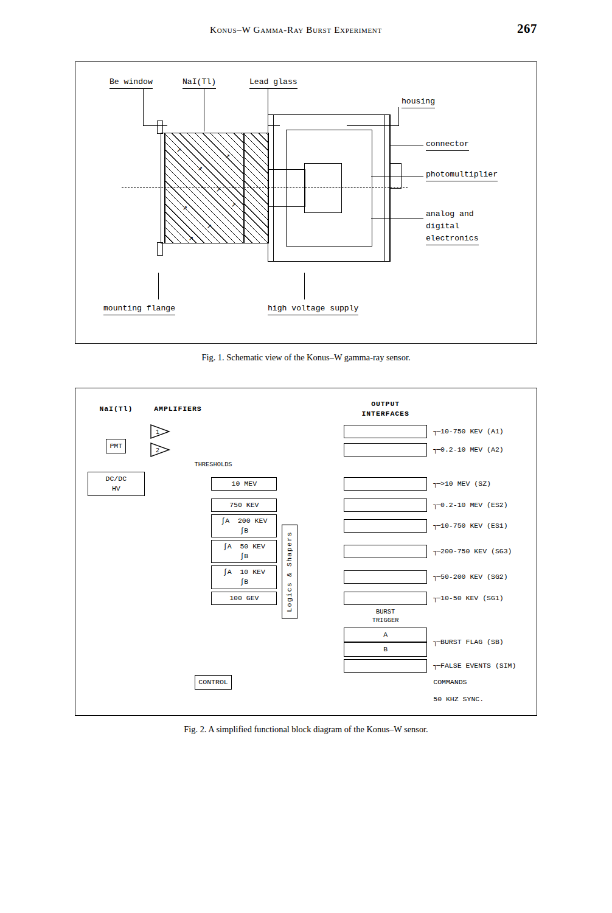Konus–W Gamma-Ray Burst Experiment 267
Be window NaI(Tl) Lead glass housing connector photomultiplier analog and digital electronics mounting flange high voltage supply
↗ ↗ ↗ ↗ ↗ ↗ ↗ ↗
Fig. 1. Schematic view of the Konus–W gamma-ray sensor.
| NaI(Tl) | AMPLIFIERS | | | OUTPUT INTERFACES | |
| PMT | 1 | | | | 10-750 KEV (A1) |
| 2 | | | | 0.2-10 MEV (A2) |
| THRESHOLDS | | | |
| DC/DC HV | | 10 MEV | Logics & Shapers | | >10 MEV (SZ) |
| | | 750 KEV | | 0.2-10 MEV (ES2) |
| | | ∫A 200 KEV ∫B | | 10-750 KEV (ES1) |
| | | ∫A 50 KEV ∫B | | 200-750 KEV (SG3) |
| | | ∫A 10 KEV ∫B | | 50-200 KEV (SG2) |
| | | 100 GEV | | 10-50 KEV (SG1) |
| | | | BURST TRIGGER | |
| | | | A B | BURST FLAG (SB) |
| | | | | FALSE EVENTS (SIM) |
| | CONTROL | | | COMMANDS |
| | 50 KHZ SYNC. |
Fig. 2. A simplified functional block diagram of the Konus–W sensor.